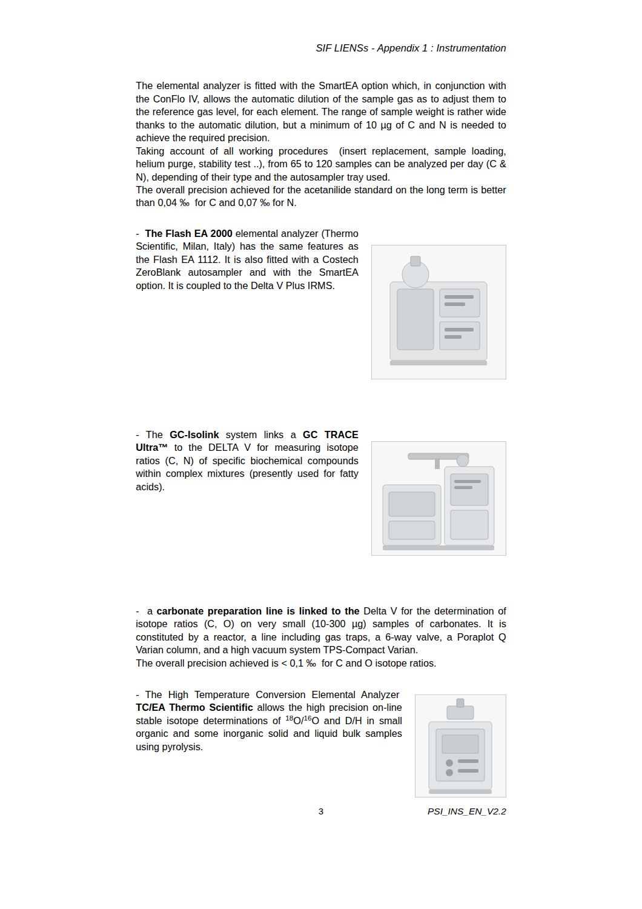SIF LIENSs - Appendix 1 : Instrumentation
The elemental analyzer is fitted with the SmartEA option which, in conjunction with the ConFlo IV, allows the automatic dilution of the sample gas as to adjust them to the reference gas level, for each element. The range of sample weight is rather wide thanks to the automatic dilution, but a minimum of 10 µg of C and N is needed to achieve the required precision.
Taking account of all working procedures (insert replacement, sample loading, helium purge, stability test ..), from 65 to 120 samples can be analyzed per day (C & N), depending of their type and the autosampler tray used.
The overall precision achieved for the acetanilide standard on the long term is better than 0,04 ‰ for C and 0,07 ‰ for N.
- The Flash EA 2000 elemental analyzer (Thermo Scientific, Milan, Italy) has the same features as the Flash EA 1112. It is also fitted with a Costech ZeroBlank autosampler and with the SmartEA option. It is coupled to the Delta V Plus IRMS.
- The GC-Isolink system links a GC TRACE Ultra™ to the DELTA V for measuring isotope ratios (C, N) of specific biochemical compounds within complex mixtures (presently used for fatty acids).
- a carbonate preparation line is linked to the Delta V for the determination of isotope ratios (C, O) on very small (10-300 µg) samples of carbonates. It is constituted by a reactor, a line including gas traps, a 6-way valve, a Poraplot Q Varian column, and a high vacuum system TPS-Compact Varian.
The overall precision achieved is < 0,1 ‰ for C and O isotope ratios.
- The High Temperature Conversion Elemental Analyzer TC/EA Thermo Scientific allows the high precision on-line stable isotope determinations of 18O/16O and D/H in small organic and some inorganic solid and liquid bulk samples using pyrolysis.
3
PSI_INS_EN_V2.2